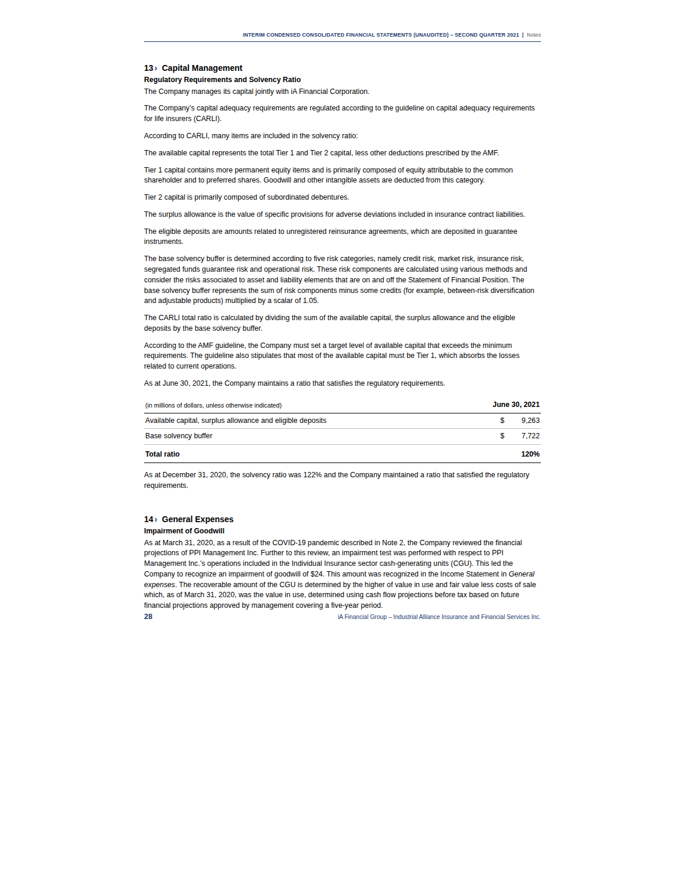INTERIM CONDENSED CONSOLIDATED FINANCIAL STATEMENTS (UNAUDITED) – SECOND QUARTER 2021 | Notes
13›Capital Management
Regulatory Requirements and Solvency Ratio
The Company manages its capital jointly with iA Financial Corporation.
The Company’s capital adequacy requirements are regulated according to the guideline on capital adequacy requirements for life insurers (CARLI).
According to CARLI, many items are included in the solvency ratio:
The available capital represents the total Tier 1 and Tier 2 capital, less other deductions prescribed by the AMF.
Tier 1 capital contains more permanent equity items and is primarily composed of equity attributable to the common shareholder and to preferred shares. Goodwill and other intangible assets are deducted from this category.
Tier 2 capital is primarily composed of subordinated debentures.
The surplus allowance is the value of specific provisions for adverse deviations included in insurance contract liabilities.
The eligible deposits are amounts related to unregistered reinsurance agreements, which are deposited in guarantee instruments.
The base solvency buffer is determined according to five risk categories, namely credit risk, market risk, insurance risk, segregated funds guarantee risk and operational risk. These risk components are calculated using various methods and consider the risks associated to asset and liability elements that are on and off the Statement of Financial Position. The base solvency buffer represents the sum of risk components minus some credits (for example, between-risk diversification and adjustable products) multiplied by a scalar of 1.05.
The CARLI total ratio is calculated by dividing the sum of the available capital, the surplus allowance and the eligible deposits by the base solvency buffer.
According to the AMF guideline, the Company must set a target level of available capital that exceeds the minimum requirements. The guideline also stipulates that most of the available capital must be Tier 1, which absorbs the losses related to current operations.
As at June 30, 2021, the Company maintains a ratio that satisfies the regulatory requirements.
| (in millions of dollars, unless otherwise indicated) | June 30, 2021 |
| --- | --- |
| Available capital, surplus allowance and eligible deposits | $ | 9,263 |
| Base solvency buffer | $ | 7,722 |
| Total ratio | | 120% |
As at December 31, 2020, the solvency ratio was 122% and the Company maintained a ratio that satisfied the regulatory requirements.
14›General Expenses
Impairment of Goodwill
As at March 31, 2020, as a result of the COVID-19 pandemic described in Note 2, the Company reviewed the financial projections of PPI Management Inc. Further to this review, an impairment test was performed with respect to PPI Management Inc.’s operations included in the Individual Insurance sector cash-generating units (CGU). This led the Company to recognize an impairment of goodwill of $24. This amount was recognized in the Income Statement in General expenses. The recoverable amount of the CGU is determined by the higher of value in use and fair value less costs of sale which, as of March 31, 2020, was the value in use, determined using cash flow projections before tax based on future financial projections approved by management covering a five-year period.
28
iA Financial Group – Industrial Alliance Insurance and Financial Services Inc.